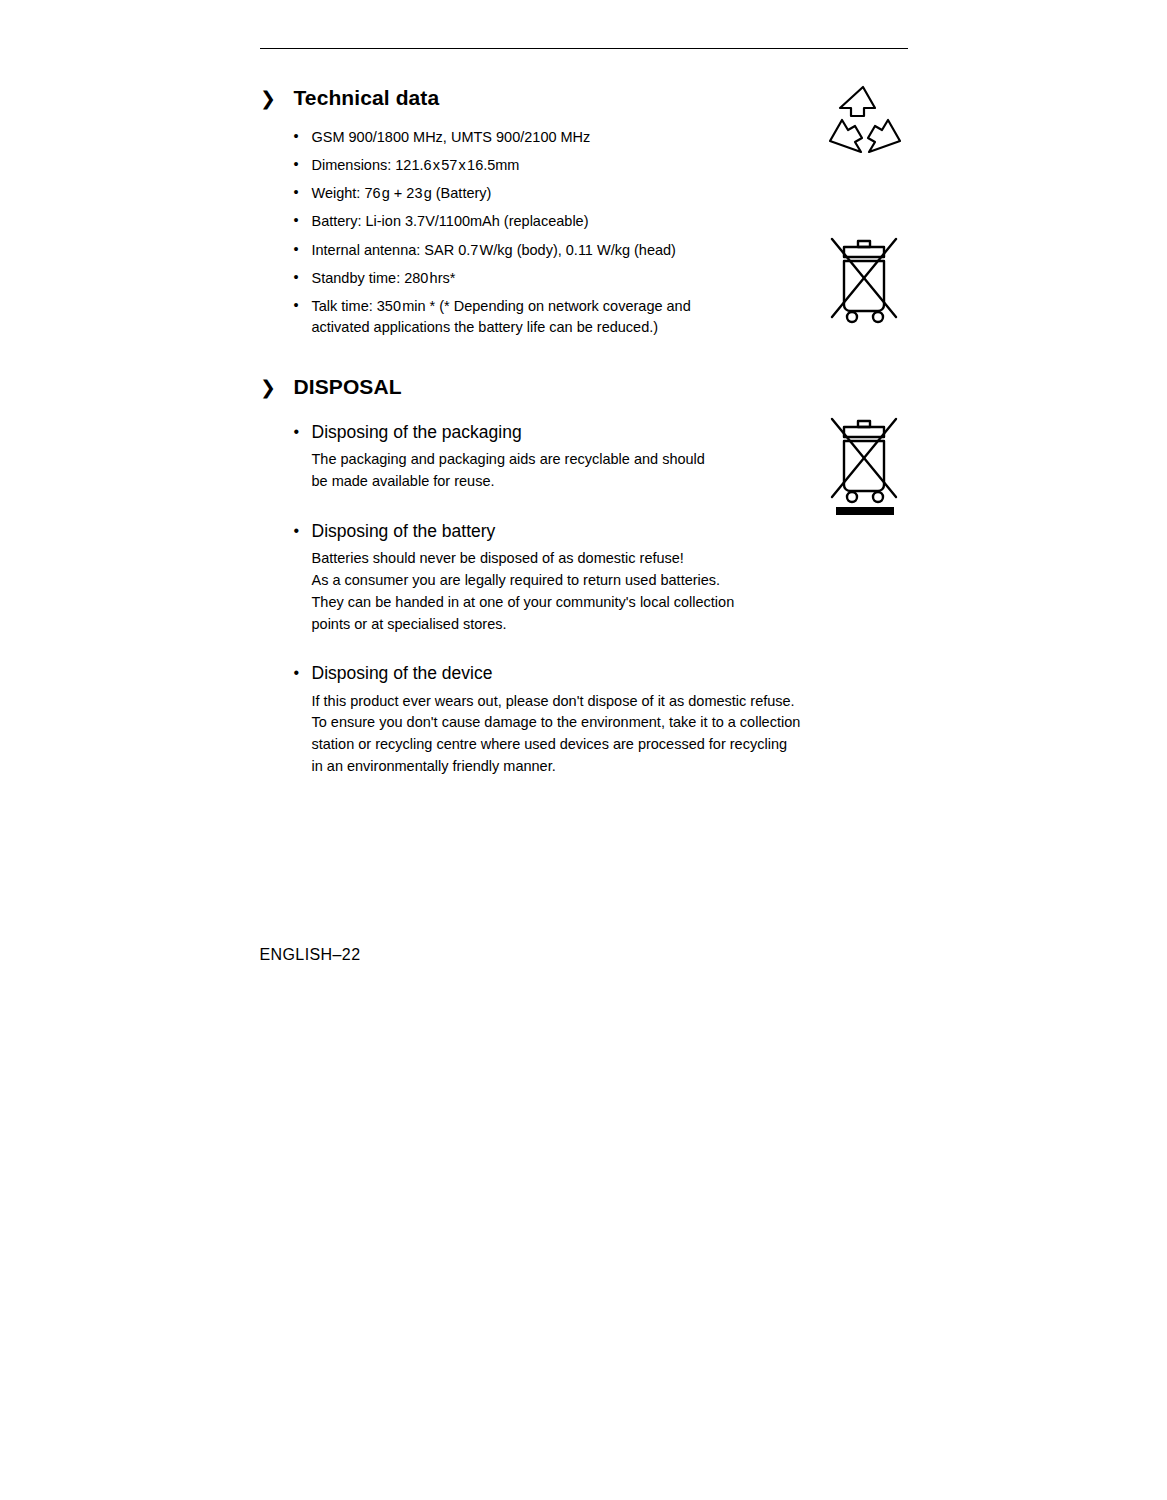❯Technical data
GSM 900/1800 MHz, UMTS 900/2100 MHz
Dimensions: 121.6 x 57 x 16.5mm
Weight: 76 g + 23 g (Battery)
Battery: Li-ion 3.7V/1100mAh (replaceable)
Internal antenna: SAR 0.7 W/kg (body), 0.11 W/kg (head)
Standby time: 280 hrs*
Talk time: 350 min * (* Depending on network coverage andactivated applications the battery life can be reduced.)
❯DISPOSAL
Disposing of the packaging
The packaging and packaging aids are recyclable and should
be made available for reuse.
Disposing of the battery
Batteries should never be disposed of as domestic refuse!
As a consumer you are legally required to return used batteries.
They can be handed in at one of your community's local collection
points or at specialised stores.
Disposing of the device
If this product ever wears out, please don't dispose of it as domestic refuse.
To ensure you don't cause damage to the environment, take it to a collection
station or recycling centre where used devices are processed for recycling
in an environmentally friendly manner.
ENGLISH–22